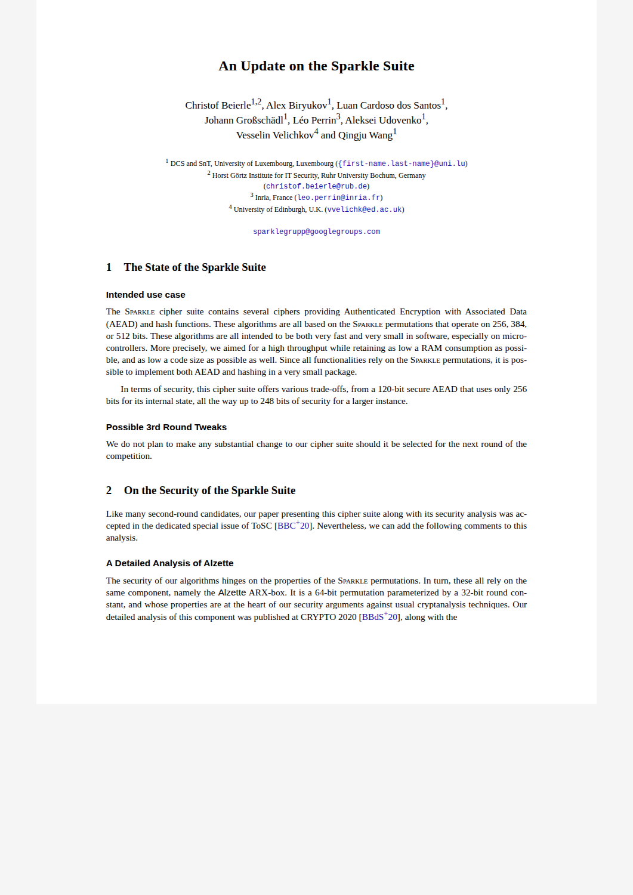An Update on the Sparkle Suite
Christof Beierle1,2, Alex Biryukov1, Luan Cardoso dos Santos1,
Johann Großschädl1, Léo Perrin3, Aleksei Udovenko1,
Vesselin Velichkov4 and Qingju Wang1
1 DCS and SnT, University of Luxembourg, Luxembourg ({first-name.last-name}@uni.lu)
2 Horst Görtz Institute for IT Security, Ruhr University Bochum, Germany
(christof.beierle@rub.de)
3 Inria, France (leo.perrin@inria.fr)
4 University of Edinburgh, U.K. (vvelichk@ed.ac.uk)
sparklegrupp@googlegroups.com
1 The State of the Sparkle Suite
Intended use case
The Sparkle cipher suite contains several ciphers providing Authenticated Encryption with Associated Data (AEAD) and hash functions. These algorithms are all based on the Sparkle permutations that operate on 256, 384, or 512 bits. These algorithms are all intended to be both very fast and very small in software, especially on microcontrollers. More precisely, we aimed for a high throughput while retaining as low a RAM consumption as possible, and as low a code size as possible as well. Since all functionalities rely on the Sparkle permutations, it is possible to implement both AEAD and hashing in a very small package.
In terms of security, this cipher suite offers various trade-offs, from a 120-bit secure AEAD that uses only 256 bits for its internal state, all the way up to 248 bits of security for a larger instance.
Possible 3rd Round Tweaks
We do not plan to make any substantial change to our cipher suite should it be selected for the next round of the competition.
2 On the Security of the Sparkle Suite
Like many second-round candidates, our paper presenting this cipher suite along with its security analysis was accepted in the dedicated special issue of ToSC [BBC+20]. Nevertheless, we can add the following comments to this analysis.
A Detailed Analysis of Alzette
The security of our algorithms hinges on the properties of the Sparkle permutations. In turn, these all rely on the same component, namely the Alzette ARX-box. It is a 64-bit permutation parameterized by a 32-bit round constant, and whose properties are at the heart of our security arguments against usual cryptanalysis techniques. Our detailed analysis of this component was published at CRYPTO 2020 [BBdS+20], along with the